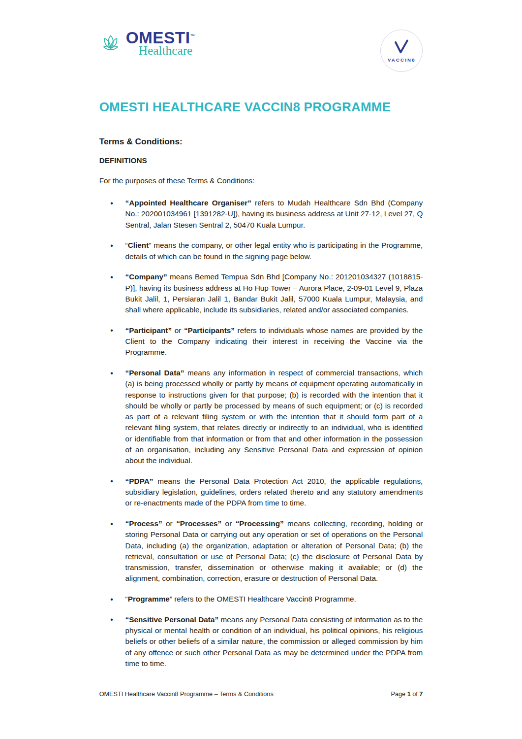OMESTI™ Healthcare
VACCIN8
OMESTI HEALTHCARE VACCIN8 PROGRAMME
Terms & Conditions:
DEFINITIONS
For the purposes of these Terms & Conditions:
“Appointed Healthcare Organiser” refers to Mudah Healthcare Sdn Bhd (Company No.: 202001034961 [1391282-U]), having its business address at Unit 27-12, Level 27, Q Sentral, Jalan Stesen Sentral 2, 50470 Kuala Lumpur.
“Client” means the company, or other legal entity who is participating in the Programme, details of which can be found in the signing page below.
“Company” means Bemed Tempua Sdn Bhd [Company No.: 201201034327 (1018815-P)], having its business address at Ho Hup Tower – Aurora Place, 2-09-01 Level 9, Plaza Bukit Jalil, 1, Persiaran Jalil 1, Bandar Bukit Jalil, 57000 Kuala Lumpur, Malaysia, and shall where applicable, include its subsidiaries, related and/or associated companies.
“Participant” or “Participants” refers to individuals whose names are provided by the Client to the Company indicating their interest in receiving the Vaccine via the Programme.
“Personal Data” means any information in respect of commercial transactions, which (a) is being processed wholly or partly by means of equipment operating automatically in response to instructions given for that purpose; (b) is recorded with the intention that it should be wholly or partly be processed by means of such equipment; or (c) is recorded as part of a relevant filing system or with the intention that it should form part of a relevant filing system, that relates directly or indirectly to an individual, who is identified or identifiable from that information or from that and other information in the possession of an organisation, including any Sensitive Personal Data and expression of opinion about the individual.
“PDPA” means the Personal Data Protection Act 2010, the applicable regulations, subsidiary legislation, guidelines, orders related thereto and any statutory amendments or re-enactments made of the PDPA from time to time.
“Process” or “Processes” or “Processing” means collecting, recording, holding or storing Personal Data or carrying out any operation or set of operations on the Personal Data, including (a) the organization, adaptation or alteration of Personal Data; (b) the retrieval, consultation or use of Personal Data; (c) the disclosure of Personal Data by transmission, transfer, dissemination or otherwise making it available; or (d) the alignment, combination, correction, erasure or destruction of Personal Data.
“Programme” refers to the OMESTI Healthcare Vaccin8 Programme.
“Sensitive Personal Data” means any Personal Data consisting of information as to the physical or mental health or condition of an individual, his political opinions, his religious beliefs or other beliefs of a similar nature, the commission or alleged commission by him of any offence or such other Personal Data as may be determined under the PDPA from time to time.
OMESTI Healthcare Vaccin8 Programme – Terms & Conditions
Page 1 of 7